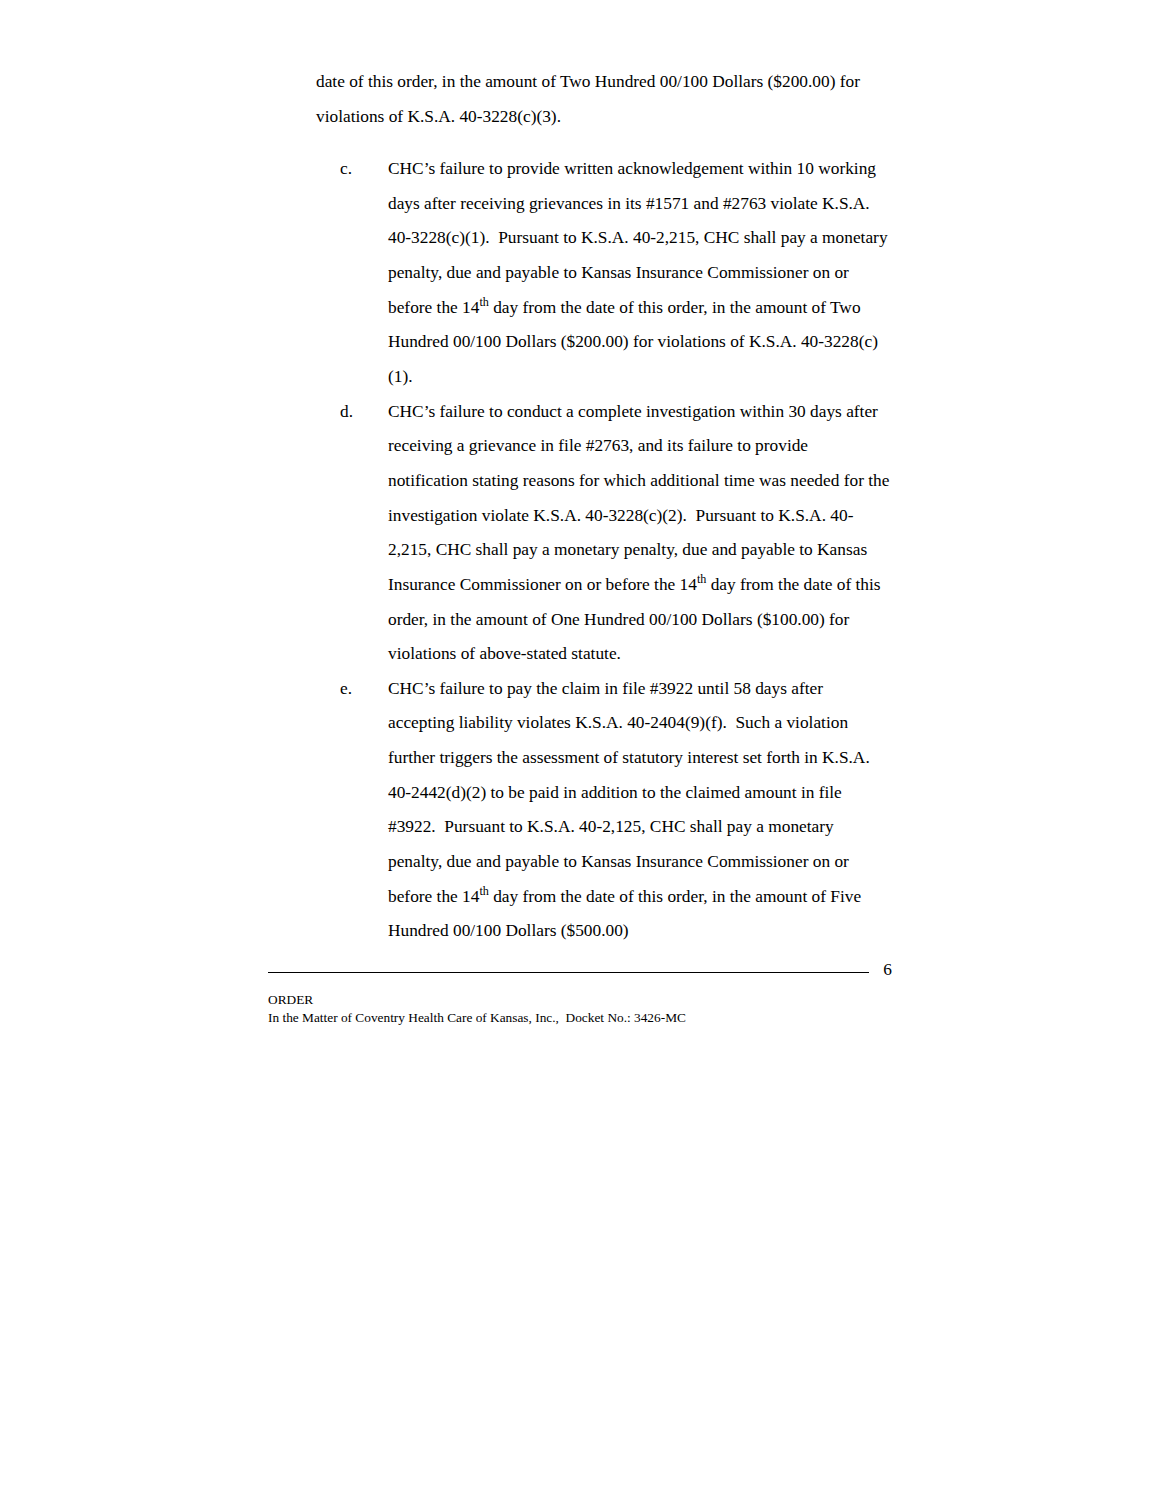date of this order, in the amount of Two Hundred 00/100 Dollars ($200.00) for violations of K.S.A. 40-3228(c)(3).
c.
CHC’s failure to provide written acknowledgement within 10 working days after receiving grievances in its #1571 and #2763 violate K.S.A. 40-3228(c)(1). Pursuant to K.S.A. 40-2,215, CHC shall pay a monetary penalty, due and payable to Kansas Insurance Commissioner on or before the 14th day from the date of this order, in the amount of Two Hundred 00/100 Dollars ($200.00) for violations of K.S.A. 40-3228(c)(1).
d.
CHC’s failure to conduct a complete investigation within 30 days after receiving a grievance in file #2763, and its failure to provide notification stating reasons for which additional time was needed for the investigation violate K.S.A. 40-3228(c)(2). Pursuant to K.S.A. 40-2,215, CHC shall pay a monetary penalty, due and payable to Kansas Insurance Commissioner on or before the 14th day from the date of this order, in the amount of One Hundred 00/100 Dollars ($100.00) for violations of above-stated statute.
e.
CHC’s failure to pay the claim in file #3922 until 58 days after accepting liability violates K.S.A. 40-2404(9)(f). Such a violation further triggers the assessment of statutory interest set forth in K.S.A. 40-2442(d)(2) to be paid in addition to the claimed amount in file #3922. Pursuant to K.S.A. 40-2,125, CHC shall pay a monetary penalty, due and payable to Kansas Insurance Commissioner on or before the 14th day from the date of this order, in the amount of Five Hundred 00/100 Dollars ($500.00)
6
ORDER
In the Matter of Coventry Health Care of Kansas, Inc., Docket No.: 3426-MC